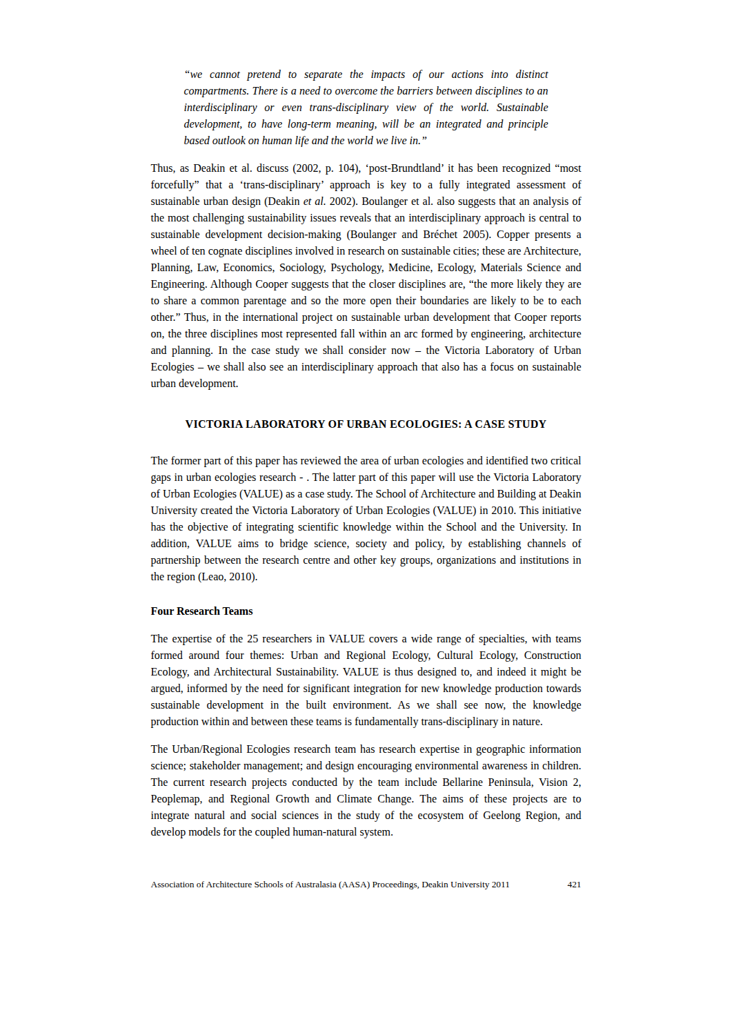“we cannot pretend to separate the impacts of our actions into distinct compartments. There is a need to overcome the barriers between disciplines to an interdisciplinary or even trans-disciplinary view of the world. Sustainable development, to have long-term meaning, will be an integrated and principle based outlook on human life and the world we live in.”
Thus, as Deakin et al. discuss (2002, p. 104), ‘post-Brundtland’ it has been recognized “most forcefully” that a ‘trans-disciplinary’ approach is key to a fully integrated assessment of sustainable urban design (Deakin et al. 2002). Boulanger et al. also suggests that an analysis of the most challenging sustainability issues reveals that an interdisciplinary approach is central to sustainable development decision-making (Boulanger and Bréchet 2005). Copper presents a wheel of ten cognate disciplines involved in research on sustainable cities; these are Architecture, Planning, Law, Economics, Sociology, Psychology, Medicine, Ecology, Materials Science and Engineering. Although Cooper suggests that the closer disciplines are, “the more likely they are to share a common parentage and so the more open their boundaries are likely to be to each other.” Thus, in the international project on sustainable urban development that Cooper reports on, the three disciplines most represented fall within an arc formed by engineering, architecture and planning. In the case study we shall consider now – the Victoria Laboratory of Urban Ecologies – we shall also see an interdisciplinary approach that also has a focus on sustainable urban development.
Victoria Laboratory of Urban Ecologies: A Case Study
The former part of this paper has reviewed the area of urban ecologies and identified two critical gaps in urban ecologies research - . The latter part of this paper will use the Victoria Laboratory of Urban Ecologies (VALUE) as a case study. The School of Architecture and Building at Deakin University created the Victoria Laboratory of Urban Ecologies (VALUE) in 2010. This initiative has the objective of integrating scientific knowledge within the School and the University. In addition, VALUE aims to bridge science, society and policy, by establishing channels of partnership between the research centre and other key groups, organizations and institutions in the region (Leao, 2010).
Four Research Teams
The expertise of the 25 researchers in VALUE covers a wide range of specialties, with teams formed around four themes: Urban and Regional Ecology, Cultural Ecology, Construction Ecology, and Architectural Sustainability. VALUE is thus designed to, and indeed it might be argued, informed by the need for significant integration for new knowledge production towards sustainable development in the built environment. As we shall see now, the knowledge production within and between these teams is fundamentally trans-disciplinary in nature.
The Urban/Regional Ecologies research team has research expertise in geographic information science; stakeholder management; and design encouraging environmental awareness in children. The current research projects conducted by the team include Bellarine Peninsula, Vision 2, Peoplemap, and Regional Growth and Climate Change. The aims of these projects are to integrate natural and social sciences in the study of the ecosystem of Geelong Region, and develop models for the coupled human-natural system.
Association of Architecture Schools of Australasia (AASA) Proceedings, Deakin University 2011 421